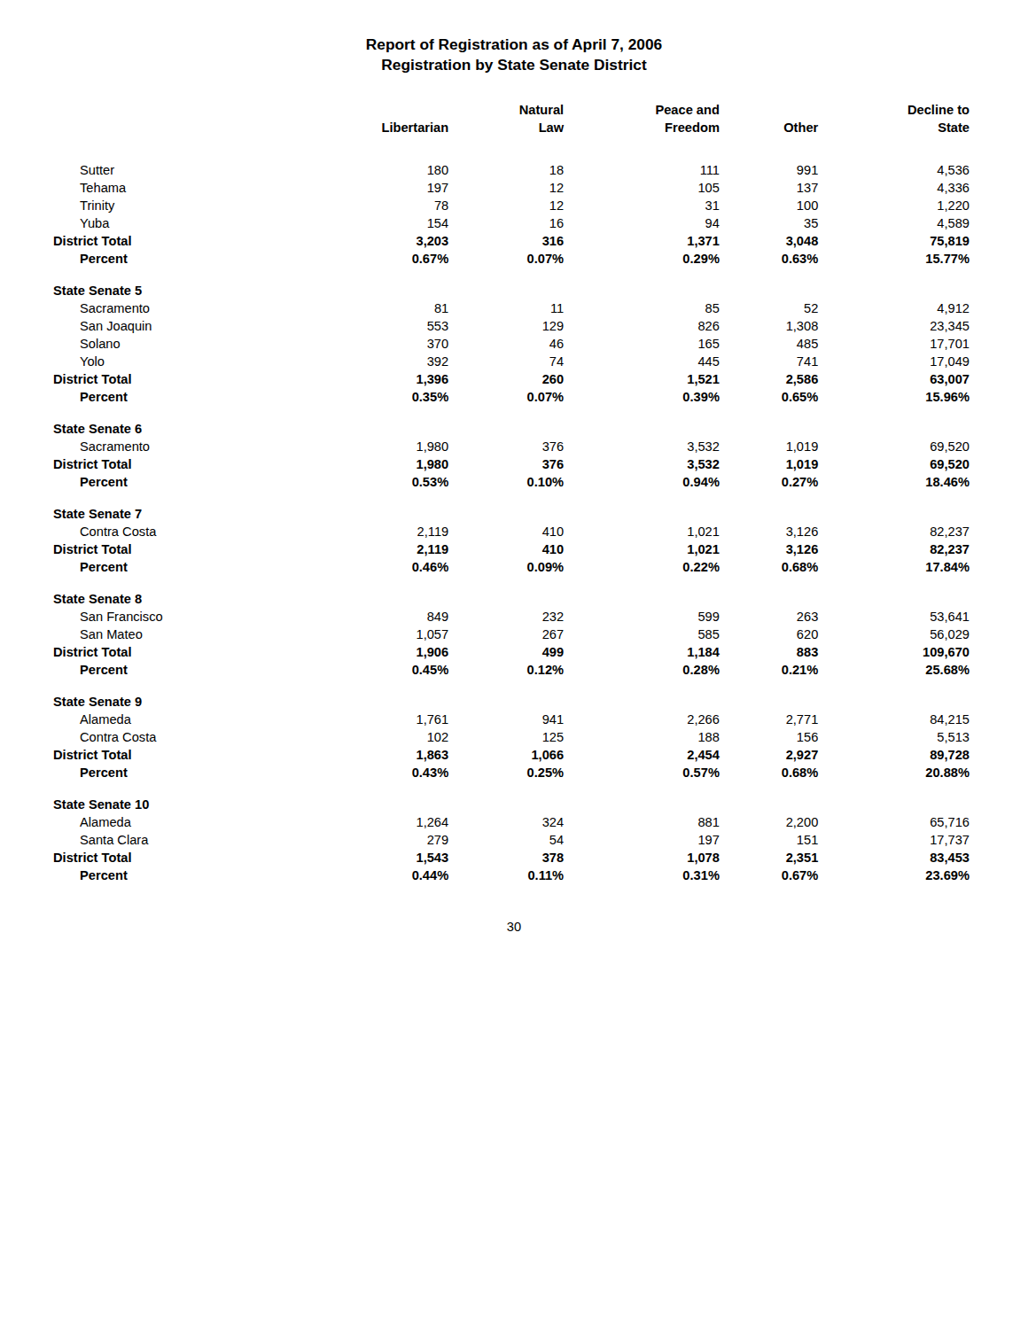Report of Registration as of April 7, 2006
Registration by State Senate District
| | | Natural | Peace and | | Decline to |
| --- | --- | --- | --- | --- | --- |
| | Libertarian | Law | Freedom | Other | State |
| Sutter | 180 | 18 | 111 | 991 | 4,536 |
| Tehama | 197 | 12 | 105 | 137 | 4,336 |
| Trinity | 78 | 12 | 31 | 100 | 1,220 |
| Yuba | 154 | 16 | 94 | 35 | 4,589 |
| District Total | 3,203 | 316 | 1,371 | 3,048 | 75,819 |
| Percent | 0.67% | 0.07% | 0.29% | 0.63% | 15.77% |
| State Senate 5 |
| Sacramento | 81 | 11 | 85 | 52 | 4,912 |
| San Joaquin | 553 | 129 | 826 | 1,308 | 23,345 |
| Solano | 370 | 46 | 165 | 485 | 17,701 |
| Yolo | 392 | 74 | 445 | 741 | 17,049 |
| District Total | 1,396 | 260 | 1,521 | 2,586 | 63,007 |
| Percent | 0.35% | 0.07% | 0.39% | 0.65% | 15.96% |
| State Senate 6 |
| Sacramento | 1,980 | 376 | 3,532 | 1,019 | 69,520 |
| District Total | 1,980 | 376 | 3,532 | 1,019 | 69,520 |
| Percent | 0.53% | 0.10% | 0.94% | 0.27% | 18.46% |
| State Senate 7 |
| Contra Costa | 2,119 | 410 | 1,021 | 3,126 | 82,237 |
| District Total | 2,119 | 410 | 1,021 | 3,126 | 82,237 |
| Percent | 0.46% | 0.09% | 0.22% | 0.68% | 17.84% |
| State Senate 8 |
| San Francisco | 849 | 232 | 599 | 263 | 53,641 |
| San Mateo | 1,057 | 267 | 585 | 620 | 56,029 |
| District Total | 1,906 | 499 | 1,184 | 883 | 109,670 |
| Percent | 0.45% | 0.12% | 0.28% | 0.21% | 25.68% |
| State Senate 9 |
| Alameda | 1,761 | 941 | 2,266 | 2,771 | 84,215 |
| Contra Costa | 102 | 125 | 188 | 156 | 5,513 |
| District Total | 1,863 | 1,066 | 2,454 | 2,927 | 89,728 |
| Percent | 0.43% | 0.25% | 0.57% | 0.68% | 20.88% |
| State Senate 10 |
| Alameda | 1,264 | 324 | 881 | 2,200 | 65,716 |
| Santa Clara | 279 | 54 | 197 | 151 | 17,737 |
| District Total | 1,543 | 378 | 1,078 | 2,351 | 83,453 |
| Percent | 0.44% | 0.11% | 0.31% | 0.67% | 23.69% |
30